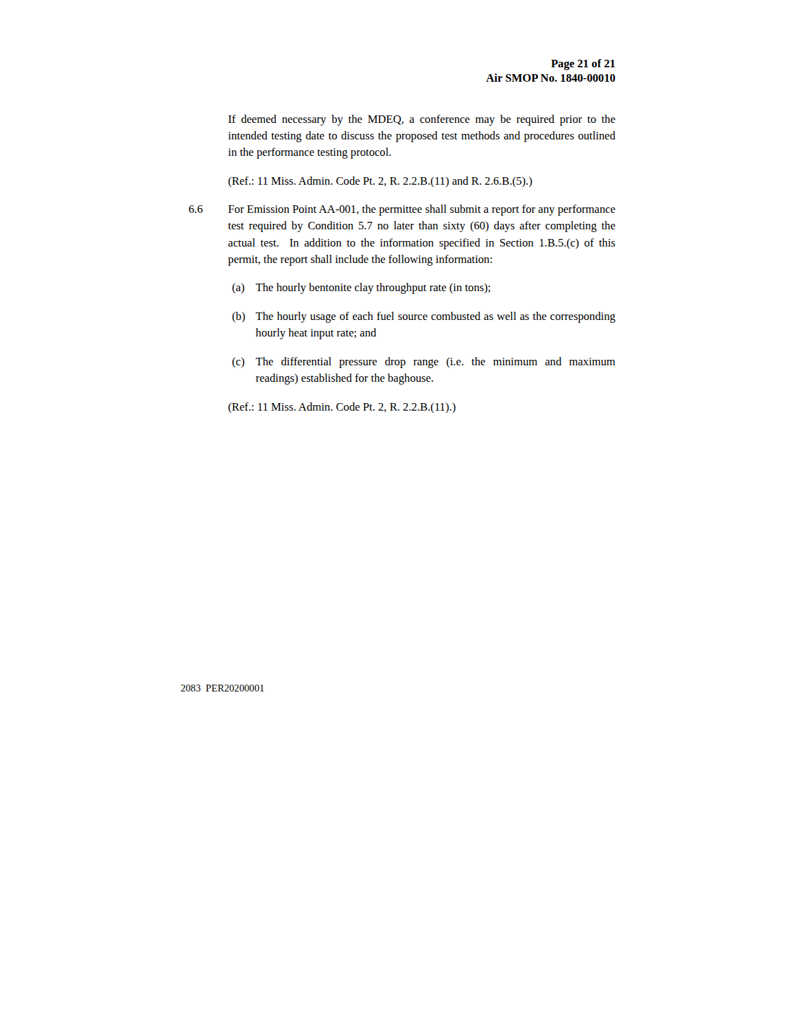Page 21 of 21
Air SMOP No. 1840-00010
If deemed necessary by the MDEQ, a conference may be required prior to the intended testing date to discuss the proposed test methods and procedures outlined in the performance testing protocol.
(Ref.: 11 Miss. Admin. Code Pt. 2, R. 2.2.B.(11) and R. 2.6.B.(5).)
6.6
For Emission Point AA-001, the permittee shall submit a report for any performance test required by Condition 5.7 no later than sixty (60) days after completing the actual test. In addition to the information specified in Section 1.B.5.(c) of this permit, the report shall include the following information:
(a)
The hourly bentonite clay throughput rate (in tons);
(b)
The hourly usage of each fuel source combusted as well as the corresponding hourly heat input rate; and
(c)
The differential pressure drop range (i.e. the minimum and maximum readings) established for the baghouse.
(Ref.: 11 Miss. Admin. Code Pt. 2, R. 2.2.B.(11).)
2083 PER20200001